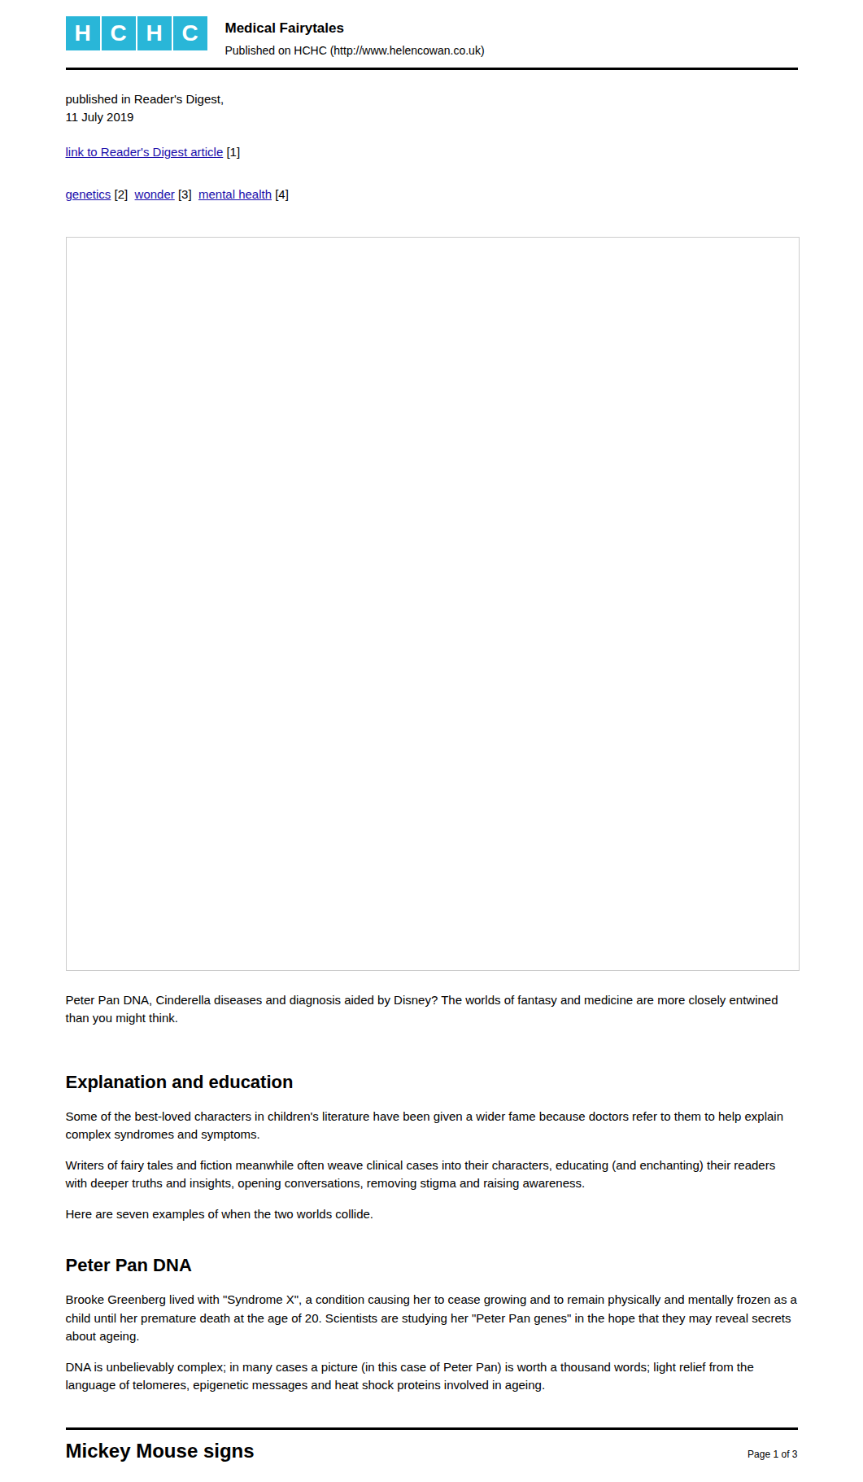HCHC
Medical Fairytales
Published on HCHC (http://www.helencowan.co.uk)
published in Reader's Digest,
11 July 2019
link to Reader's Digest article [1]
genetics [2] wonder [3] mental health [4]
Peter Pan DNA, Cinderella diseases and diagnosis aided by Disney? The worlds of fantasy and medicine are more closely entwined than you might think.
Explanation and education
Some of the best-loved characters in children's literature have been given a wider fame because doctors refer to them to help explain complex syndromes and symptoms.
Writers of fairy tales and fiction meanwhile often weave clinical cases into their characters, educating (and enchanting) their readers with deeper truths and insights, opening conversations, removing stigma and raising awareness.
Here are seven examples of when the two worlds collide.
Peter Pan DNA
Brooke Greenberg lived with "Syndrome X", a condition causing her to cease growing and to remain physically and mentally frozen as a child until her premature death at the age of 20. Scientists are studying her "Peter Pan genes" in the hope that they may reveal secrets about ageing.
DNA is unbelievably complex; in many cases a picture (in this case of Peter Pan) is worth a thousand words; light relief from the language of telomeres, epigenetic messages and heat shock proteins involved in ageing.
Mickey Mouse signs
Page 1 of 3